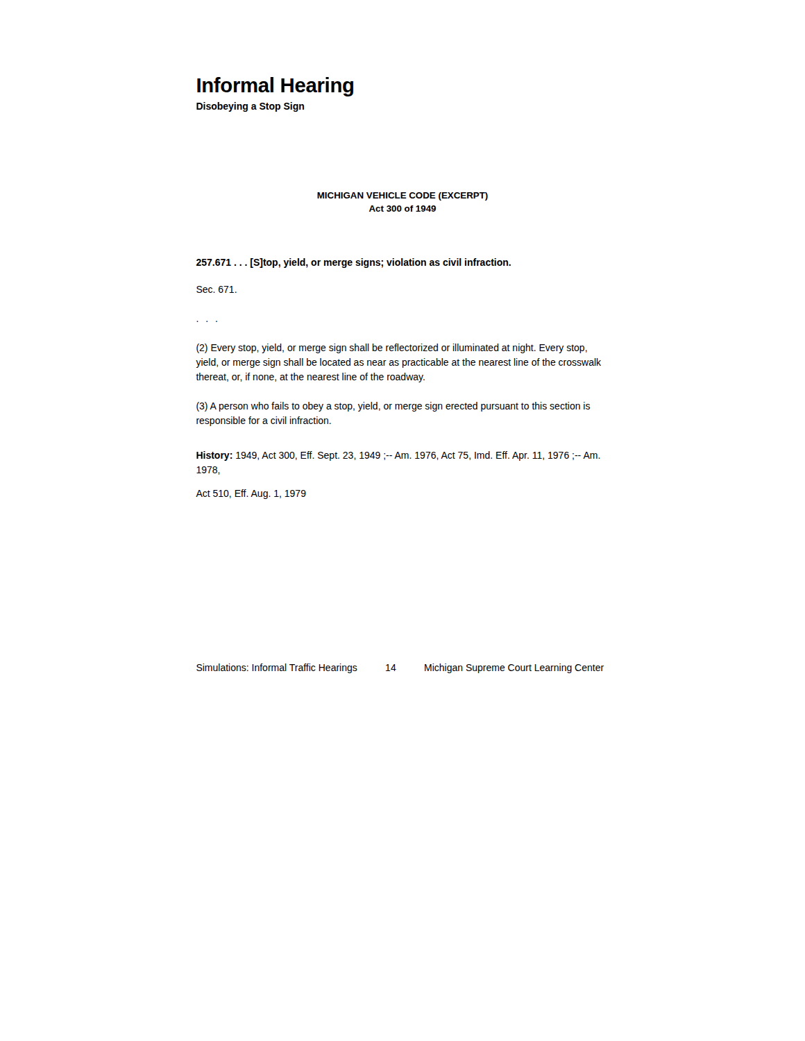Informal Hearing
Disobeying a Stop Sign
MICHIGAN VEHICLE CODE (EXCERPT)
Act 300 of 1949
257.671 . . . [S]top, yield, or merge signs; violation as civil infraction.
Sec. 671.
. . .
(2) Every stop, yield, or merge sign shall be reflectorized or illuminated at night. Every stop, yield, or merge sign shall be located as near as practicable at the nearest line of the crosswalk thereat, or, if none, at the nearest line of the roadway.
(3) A person who fails to obey a stop, yield, or merge sign erected pursuant to this section is responsible for a civil infraction.
History: 1949, Act 300, Eff. Sept. 23, 1949 ;-- Am. 1976, Act 75, Imd. Eff. Apr. 11, 1976 ;-- Am. 1978,
Act 510, Eff. Aug. 1, 1979
Simulations: Informal Traffic Hearings 14 Michigan Supreme Court Learning Center